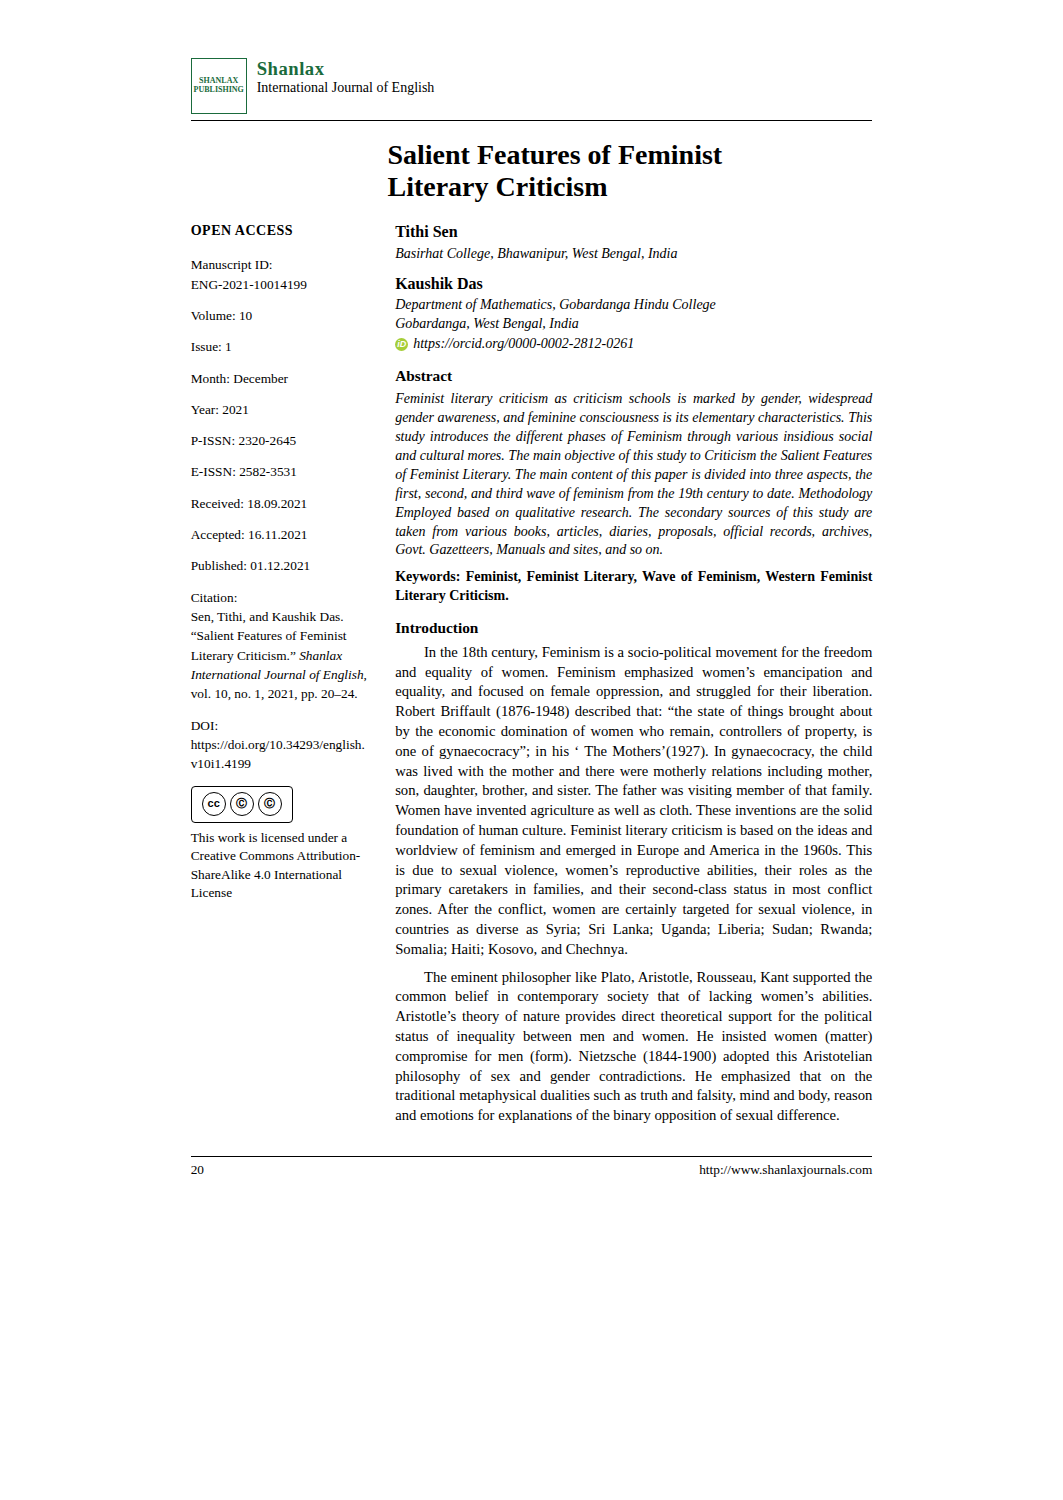SHANLAX
PUBLISHING
Shanlax
International Journal of English
Salient Features of Feminist
Literary Criticism
Open Access
Manuscript ID:
ENG-2021-10014199
Volume: 10
Issue: 1
Month: December
Year: 2021
P-ISSN: 2320-2645
E-ISSN: 2582-3531
Received: 18.09.2021
Accepted: 16.11.2021
Published: 01.12.2021
Citation:
Sen, Tithi, and Kaushik Das. “Salient Features of Feminist Literary Criticism.” Shanlax International Journal of English, vol. 10, no. 1, 2021, pp. 20–24.
DOI:
https://doi.org/10.34293/english.v10i1.4199
ccⒸⒸ
This work is licensed under a Creative Commons Attribution-ShareAlike 4.0 International License
Tithi Sen Basirhat College, Bhawanipur, West Bengal, India
Kaushik Das Department of Mathematics, Gobardanga Hindu College Gobardanga, West Bengal, India
iD https://orcid.org/0000-0002-2812-0261
Abstract
Feminist literary criticism as criticism schools is marked by gender, widespread gender awareness, and feminine consciousness is its elementary characteristics. This study introduces the different phases of Feminism through various insidious social and cultural mores. The main objective of this study to Criticism the Salient Features of Feminist Literary. The main content of this paper is divided into three aspects, the first, second, and third wave of feminism from the 19th century to date. Methodology Employed based on qualitative research. The secondary sources of this study are taken from various books, articles, diaries, proposals, official records, archives, Govt. Gazetteers, Manuals and sites, and so on.
Keywords: Feminist, Feminist Literary, Wave of Feminism, Western Feminist Literary Criticism.
Introduction
In the 18th century, Feminism is a socio-political movement for the freedom and equality of women. Feminism emphasized women’s emancipation and equality, and focused on female oppression, and struggled for their liberation. Robert Briffault (1876-1948) described that: “the state of things brought about by the economic domination of women who remain, controllers of property, is one of gynaecocracy”; in his ‘ The Mothers’(1927). In gynaecocracy, the child was lived with the mother and there were motherly relations including mother, son, daughter, brother, and sister. The father was visiting member of that family. Women have invented agriculture as well as cloth. These inventions are the solid foundation of human culture. Feminist literary criticism is based on the ideas and worldview of feminism and emerged in Europe and America in the 1960s. This is due to sexual violence, women’s reproductive abilities, their roles as the primary caretakers in families, and their second-class status in most conflict zones. After the conflict, women are certainly targeted for sexual violence, in countries as diverse as Syria; Sri Lanka; Uganda; Liberia; Sudan; Rwanda; Somalia; Haiti; Kosovo, and Chechnya.
The eminent philosopher like Plato, Aristotle, Rousseau, Kant supported the common belief in contemporary society that of lacking women’s abilities. Aristotle’s theory of nature provides direct theoretical support for the political status of inequality between men and women. He insisted women (matter) compromise for men (form). Nietzsche (1844-1900) adopted this Aristotelian philosophy of sex and gender contradictions. He emphasized that on the traditional metaphysical dualities such as truth and falsity, mind and body, reason and emotions for explanations of the binary opposition of sexual difference.
20
http://www.shanlaxjournals.com